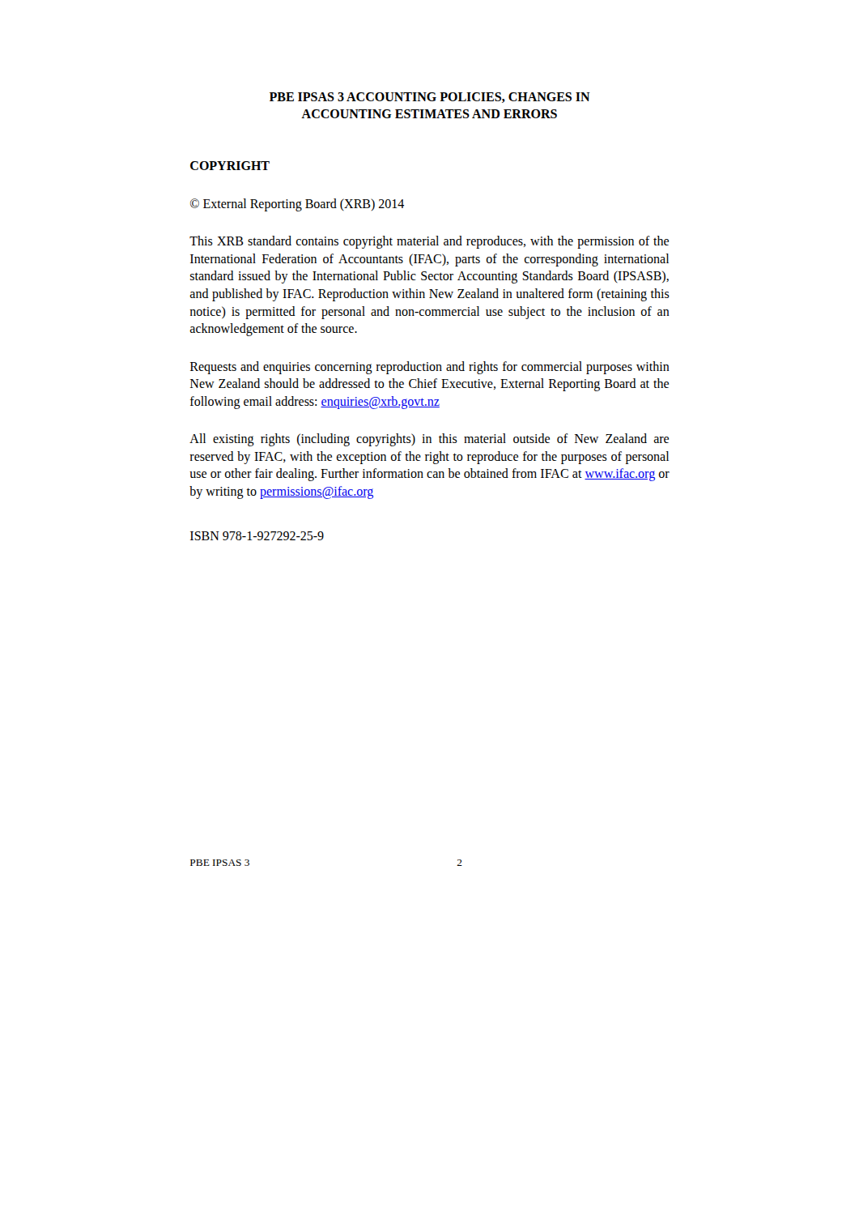PBE IPSAS 3 Accounting Policies, Changes in
Accounting Estimates and Errors
Copyright
© External Reporting Board (XRB) 2014
This XRB standard contains copyright material and reproduces, with the permission of the International Federation of Accountants (IFAC), parts of the corresponding international standard issued by the International Public Sector Accounting Standards Board (IPSASB), and published by IFAC. Reproduction within New Zealand in unaltered form (retaining this notice) is permitted for personal and non-commercial use subject to the inclusion of an acknowledgement of the source.
Requests and enquiries concerning reproduction and rights for commercial purposes within New Zealand should be addressed to the Chief Executive, External Reporting Board at the following email address: enquiries@xrb.govt.nz
All existing rights (including copyrights) in this material outside of New Zealand are reserved by IFAC, with the exception of the right to reproduce for the purposes of personal use or other fair dealing. Further information can be obtained from IFAC at www.ifac.org or by writing to permissions@ifac.org
ISBN 978-1-927292-25-9
PBE IPSAS 3
2